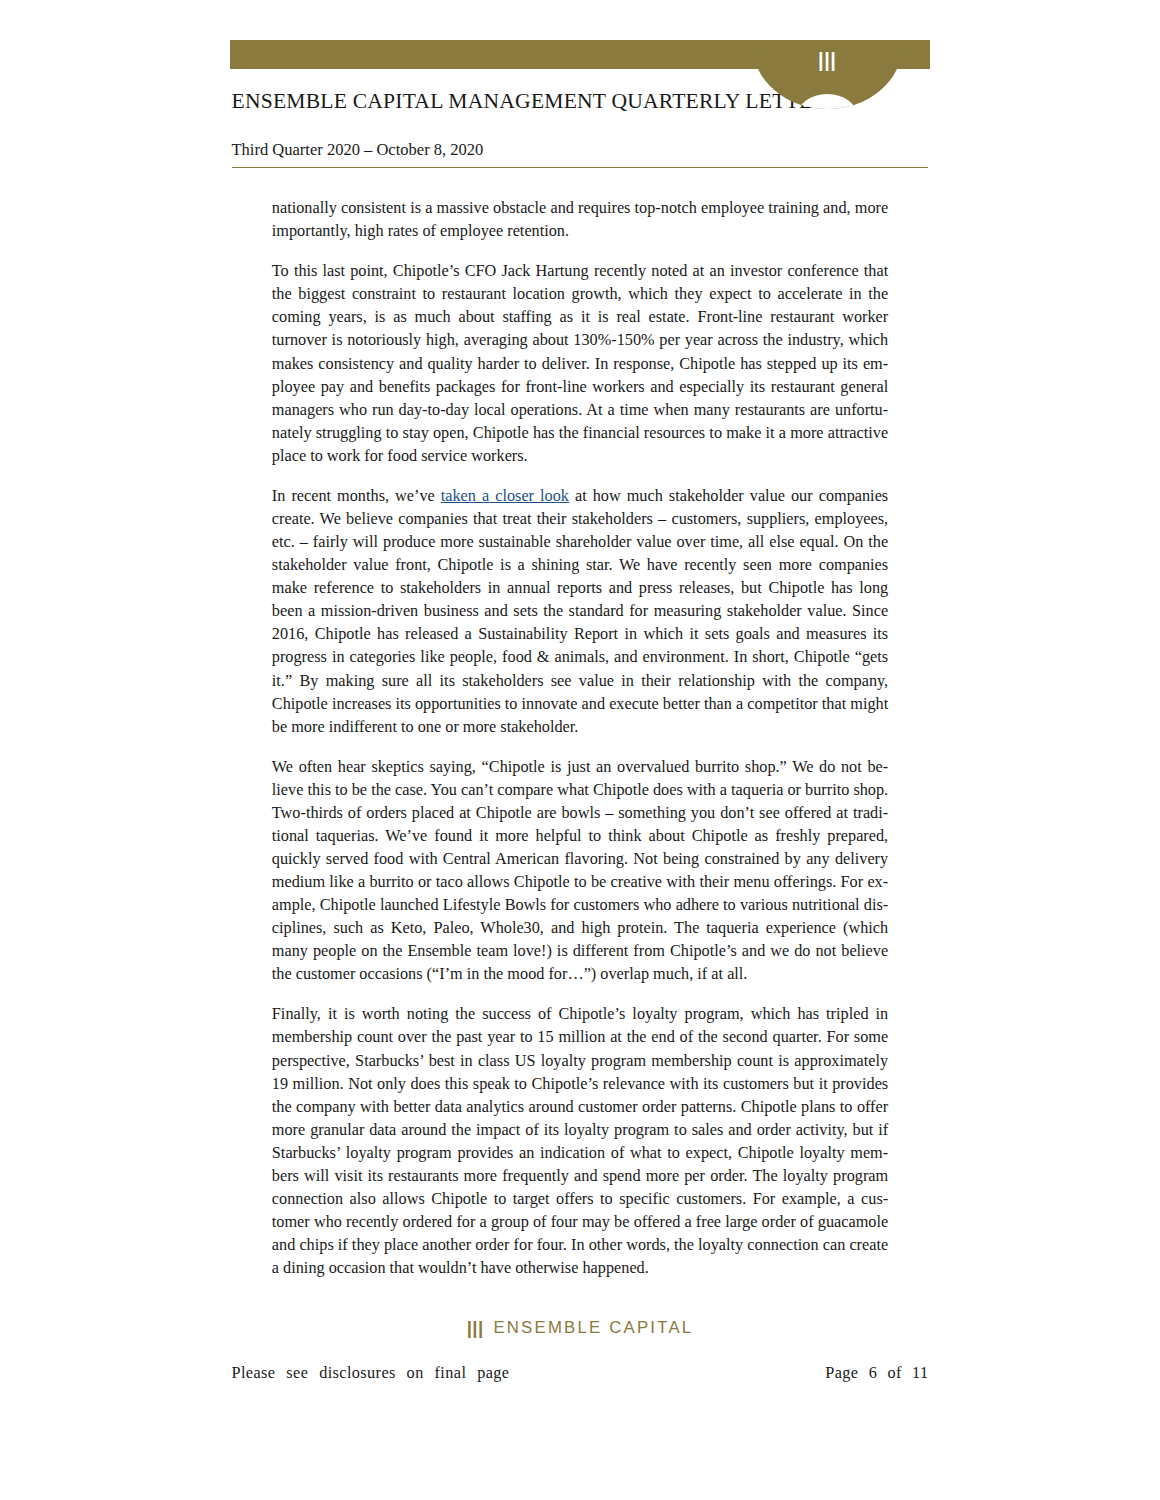|||
Ensemble Capital Management Quarterly Letter
Third Quarter 2020 – October 8, 2020
nationally consistent is a massive obstacle and requires top-notch employee training and, more importantly, high rates of employee retention.
To this last point, Chipotle’s CFO Jack Hartung recently noted at an investor conference that the biggest constraint to restaurant location growth, which they expect to accelerate in the coming years, is as much about staffing as it is real estate. Front-line restaurant worker turnover is notoriously high, averaging about 130%-150% per year across the industry, which makes consistency and quality harder to deliver. In response, Chipotle has stepped up its employee pay and benefits packages for front-line workers and especially its restaurant general managers who run day-to-day local operations. At a time when many restaurants are unfortunately struggling to stay open, Chipotle has the financial resources to make it a more attractive place to work for food service workers.
In recent months, we’ve taken a closer look at how much stakeholder value our companies create. We believe companies that treat their stakeholders – customers, suppliers, employees, etc. – fairly will produce more sustainable shareholder value over time, all else equal. On the stakeholder value front, Chipotle is a shining star. We have recently seen more companies make reference to stakeholders in annual reports and press releases, but Chipotle has long been a mission-driven business and sets the standard for measuring stakeholder value. Since 2016, Chipotle has released a Sustainability Report in which it sets goals and measures its progress in categories like people, food & animals, and environment. In short, Chipotle “gets it.” By making sure all its stakeholders see value in their relationship with the company, Chipotle increases its opportunities to innovate and execute better than a competitor that might be more indifferent to one or more stakeholder.
We often hear skeptics saying, “Chipotle is just an overvalued burrito shop.” We do not believe this to be the case. You can’t compare what Chipotle does with a taqueria or burrito shop. Two-thirds of orders placed at Chipotle are bowls – something you don’t see offered at traditional taquerias. We’ve found it more helpful to think about Chipotle as freshly prepared, quickly served food with Central American flavoring. Not being constrained by any delivery medium like a burrito or taco allows Chipotle to be creative with their menu offerings. For example, Chipotle launched Lifestyle Bowls for customers who adhere to various nutritional disciplines, such as Keto, Paleo, Whole30, and high protein. The taqueria experience (which many people on the Ensemble team love!) is different from Chipotle’s and we do not believe the customer occasions (“I’m in the mood for…”) overlap much, if at all.
Finally, it is worth noting the success of Chipotle’s loyalty program, which has tripled in membership count over the past year to 15 million at the end of the second quarter. For some perspective, Starbucks’ best in class US loyalty program membership count is approximately 19 million. Not only does this speak to Chipotle’s relevance with its customers but it provides the company with better data analytics around customer order patterns. Chipotle plans to offer more granular data around the impact of its loyalty program to sales and order activity, but if Starbucks’ loyalty program provides an indication of what to expect, Chipotle loyalty members will visit its restaurants more frequently and spend more per order. The loyalty program connection also allows Chipotle to target offers to specific customers. For example, a customer who recently ordered for a group of four may be offered a free large order of guacamole and chips if they place another order for four. In other words, the loyalty connection can create a dining occasion that wouldn’t have otherwise happened.
|||ENSEMBLE CAPITAL
Please see disclosures on final page
Page 6 of 11